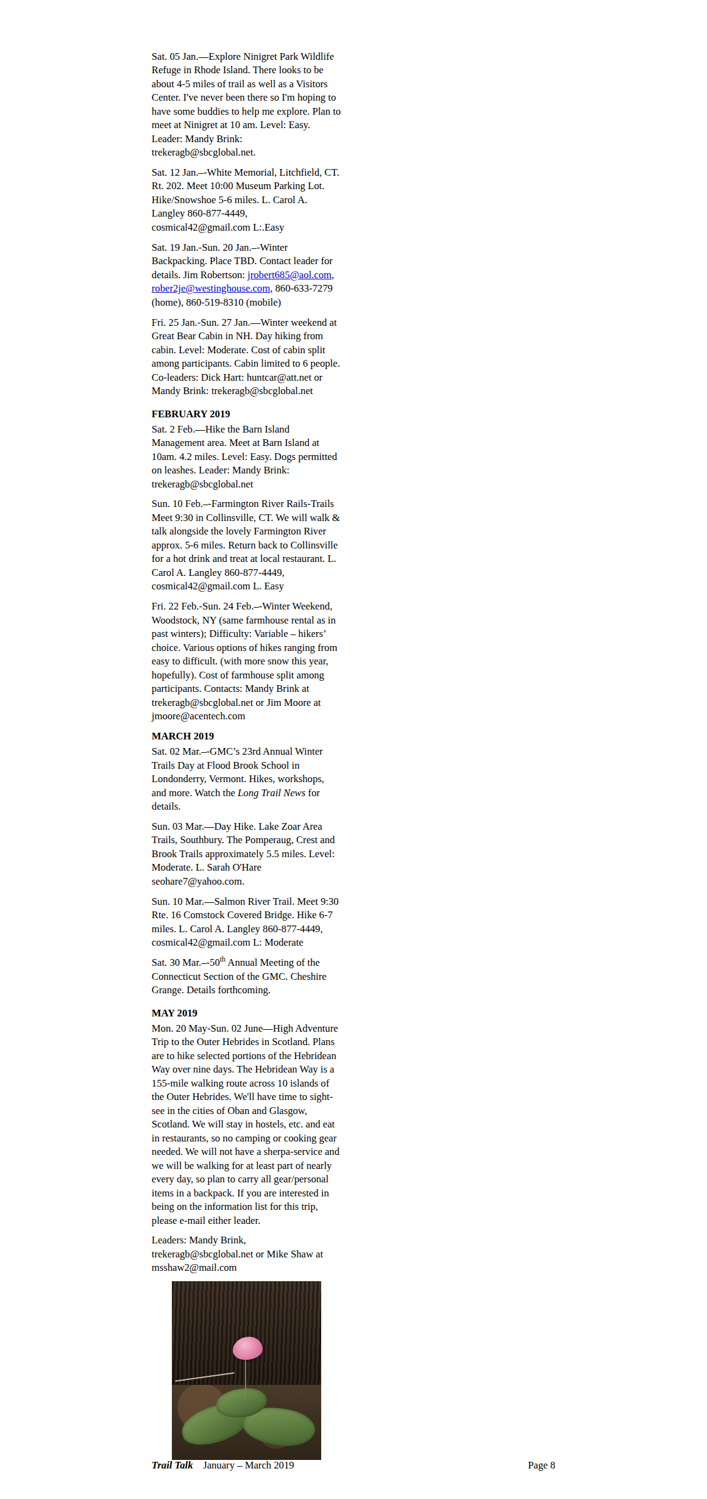Sat. 05 Jan.—Explore Ninigret Park Wildlife Refuge in Rhode Island. There looks to be about 4-5 miles of trail as well as a Visitors Center. I've never been there so I'm hoping to have some buddies to help me explore. Plan to meet at Ninigret at 10 am. Level: Easy. Leader: Mandy Brink: trekeragb@sbcglobal.net.
Sat. 12 Jan.–-White Memorial, Litchfield, CT. Rt. 202. Meet 10:00 Museum Parking Lot. Hike/Snowshoe 5-6 miles. L. Carol A. Langley 860-877-4449, cosmical42@gmail.com L:.Easy
Sat. 19 Jan.-Sun. 20 Jan.–-Winter Backpacking. Place TBD. Contact leader for details. Jim Robertson: jrobert685@aol.com, rober2je@westinghouse.com, 860-633-7279 (home), 860-519-8310 (mobile)
Fri. 25 Jan.-Sun. 27 Jan.—Winter weekend at Great Bear Cabin in NH. Day hiking from cabin. Level: Moderate. Cost of cabin split among participants. Cabin limited to 6 people. Co-leaders: Dick Hart: huntcar@att.net or Mandy Brink: trekeragb@sbcglobal.net
FEBRUARY 2019
Sat. 2 Feb.—Hike the Barn Island Management area. Meet at Barn Island at 10am. 4.2 miles. Level: Easy. Dogs permitted on leashes. Leader: Mandy Brink: trekeragb@sbcglobal.net
Sun. 10 Feb.–-Farmington River Rails-Trails Meet 9:30 in Collinsville, CT. We will walk & talk alongside the lovely Farmington River approx. 5-6 miles. Return back to Collinsville for a hot drink and treat at local restaurant. L. Carol A. Langley 860-877-4449, cosmical42@gmail.com L. Easy
Fri. 22 Feb.-Sun. 24 Feb.–-Winter Weekend, Woodstock, NY (same farmhouse rental as in past winters); Difficulty: Variable – hikers’ choice. Various options of hikes ranging from easy to difficult. (with more snow this year, hopefully). Cost of farmhouse split among participants. Contacts: Mandy Brink at trekeragb@sbcglobal.net or Jim Moore at jmoore@acentech.com
MARCH 2019
Sat. 02 Mar.–-GMC’s 23rd Annual Winter Trails Day at Flood Brook School in Londonderry, Vermont. Hikes, workshops, and more. Watch the Long Trail News for details.
Sun. 03 Mar.—Day Hike. Lake Zoar Area Trails, Southbury. The Pomperaug, Crest and Brook Trails approximately 5.5 miles. Level: Moderate. L. Sarah O'Hare seohare7@yahoo.com.
Sun. 10 Mar.—Salmon River Trail. Meet 9:30 Rte. 16 Comstock Covered Bridge. Hike 6-7 miles. L. Carol A. Langley 860-877-4449, cosmical42@gmail.com L: Moderate
Sat. 30 Mar.–-50th Annual Meeting of the Connecticut Section of the GMC. Cheshire Grange. Details forthcoming.
MAY 2019
Mon. 20 May-Sun. 02 June—High Adventure Trip to the Outer Hebrides in Scotland. Plans are to hike selected portions of the Hebridean Way over nine days. The Hebridean Way is a 155-mile walking route across 10 islands of the Outer Hebrides. We'll have time to sight-see in the cities of Oban and Glasgow, Scotland. We will stay in hostels, etc. and eat in restaurants, so no camping or cooking gear needed. We will not have a sherpa-service and we will be walking for at least part of nearly every day, so plan to carry all gear/personal items in a backpack. If you are interested in being on the information list for this trip, please e-mail either leader.
Leaders: Mandy Brink, trekeragb@sbcglobal.net or Mike Shaw at msshaw2@mail.com
Trail Talk January – March 2019
Page 8